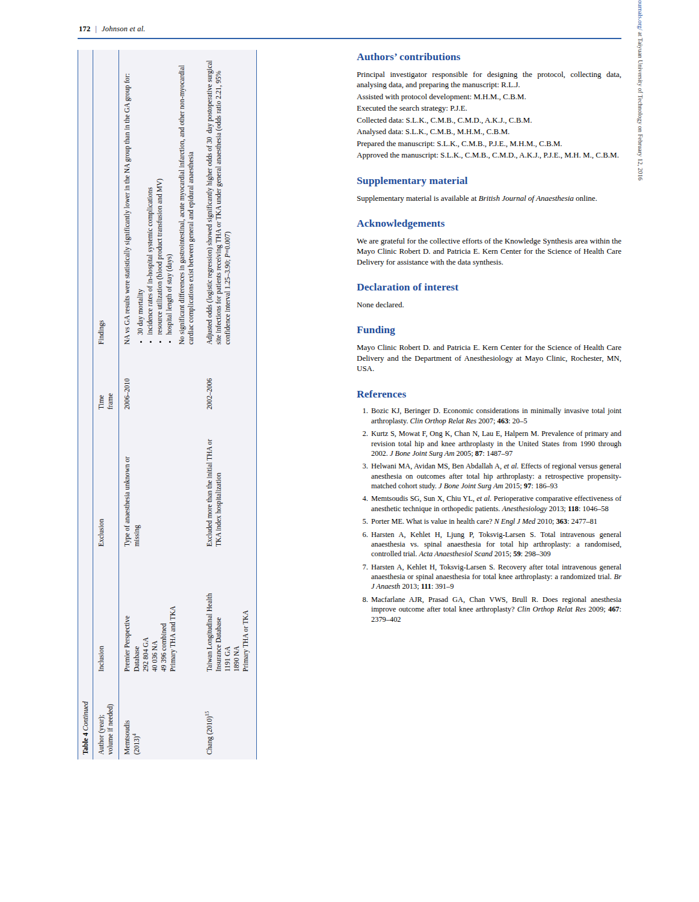172|Johnson et al.
Table 4 Continued
| Author (year); volume if needed) | Inclusion | Exclusion | Time frame | Findings |
| --- | --- | --- | --- | --- |
| Memtsoudis (2013) 4 | Premier Perspective Database 292 804 GA 40 036 NA 49 396 combined Primary THA and TKA | Type of anaesthesia unknown or missing | 2006–2010 | NA vs GA results were statistically significantly lower in the NA group than in the GA group for: 30 day mortality incidence rates of in-hospital systemic complications resource utilization (blood product transfusion and MV) hospital length of stay (days) No significant differences in gastrointestinal, acute myocardial infarction, and other non-myocardial cardiac complications exist between general and epidural anaesthesia |
| Chang (2010) 15 | Taiwan Longitudinal Health Insurance Database 1191 GA 1890 NA Primary THA or TKA | Excluded more than the initial THA or TKA index hospitalization | 2002–2006 | Adjusted odds (logistic regression) showed significantly higher odds of 30 day postoperative surgical site infections for patients receiving THA or TKA under general anaesthesia (odds ratio 2.21, 95% confidence interval 1.25–3.90; P =0.007) |
Authors’ contributions
Principal investigator responsible for designing the protocol, collecting data, analysing data, and preparing the manuscript: R.L.J.
Assisted with protocol development: M.H.M., C.B.M.
Executed the search strategy: P.J.E.
Collected data: S.L.K., C.M.B., C.M.D., A.K.J., C.B.M.
Analysed data: S.L.K., C.M.B., M.H.M., C.B.M.
Prepared the manuscript: S.L.K., C.M.B., P.J.E., M.H.M., C.B.M.
Approved the manuscript: S.L.K., C.M.B., C.M.D., A.K.J., P.J.E., M.H. M., C.B.M.
Supplementary material
Supplementary material is available at British Journal of Anaesthesia online.
Acknowledgements
We are grateful for the collective efforts of the Knowledge Synthesis area within the Mayo Clinic Robert D. and Patricia E. Kern Center for the Science of Health Care Delivery for assistance with the data synthesis.
Declaration of interest
None declared.
Funding
Mayo Clinic Robert D. and Patricia E. Kern Center for the Science of Health Care Delivery and the Department of Anesthesiology at Mayo Clinic, Rochester, MN, USA.
References
Bozic KJ, Beringer D. Economic considerations in minimally invasive total joint arthroplasty. Clin Orthop Relat Res 2007; 463: 20–5
Kurtz S, Mowat F, Ong K, Chan N, Lau E, Halpern M. Prevalence of primary and revision total hip and knee arthroplasty in the United States from 1990 through 2002. J Bone Joint Surg Am 2005; 87: 1487–97
Helwani MA, Avidan MS, Ben Abdallah A, et al. Effects of regional versus general anesthesia on outcomes after total hip arthroplasty: a retrospective propensity-matched cohort study. J Bone Joint Surg Am 2015; 97: 186–93
Memtsoudis SG, Sun X, Chiu YL, et al. Perioperative comparative effectiveness of anesthetic technique in orthopedic patients. Anesthesiology 2013; 118: 1046–58
Porter ME. What is value in health care? N Engl J Med 2010; 363: 2477–81
Harsten A, Kehlet H, Ljung P, Toksvig-Larsen S. Total intravenous general anaesthesia vs. spinal anaesthesia for total hip arthroplasty: a randomised, controlled trial. Acta Anaesthesiol Scand 2015; 59: 298–309
Harsten A, Kehlet H, Toksvig-Larsen S. Recovery after total intravenous general anaesthesia or spinal anaesthesia for total knee arthroplasty: a randomized trial. Br J Anaesth 2013; 111: 391–9
Macfarlane AJR, Prasad GA, Chan VWS, Brull R. Does regional anesthesia improve outcome after total knee arthroplasty? Clin Orthop Relat Res 2009; 467: 2379–402
Downloaded from http://bja.oxfordjournals.org/ at Taiyuan University of Technology on February 12, 2016